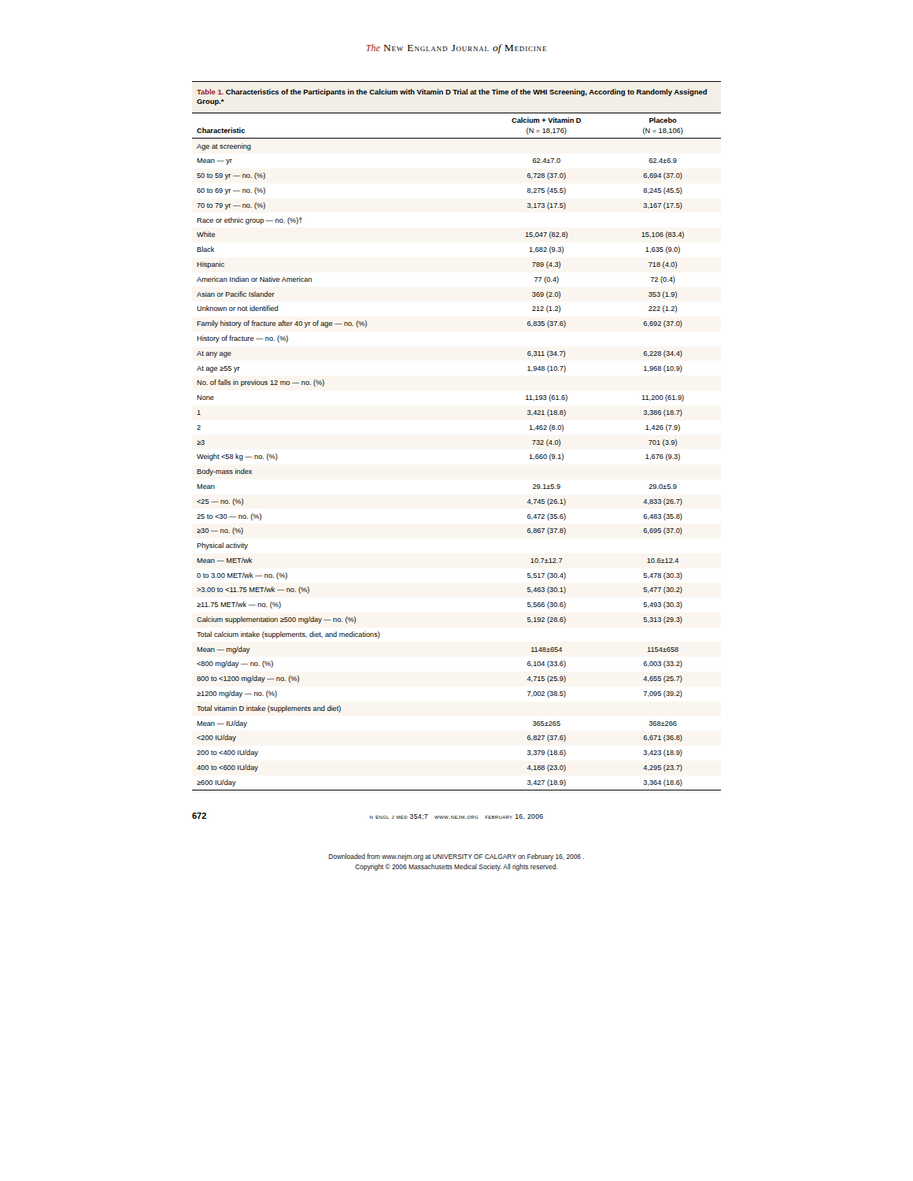The New England Journal of Medicine
Table 1. Characteristics of the Participants in the Calcium with Vitamin D Trial at the Time of the WHI Screening, According to Randomly Assigned Group.*
| Characteristic | Calcium + Vitamin D (N = 18,176) | Placebo (N = 18,106) |
| --- | --- | --- |
| Age at screening | | |
| Mean — yr | 62.4±7.0 | 62.4±6.9 |
| 50 to 59 yr — no. (%) | 6,728 (37.0) | 6,694 (37.0) |
| 60 to 69 yr — no. (%) | 8,275 (45.5) | 8,245 (45.5) |
| 70 to 79 yr — no. (%) | 3,173 (17.5) | 3,167 (17.5) |
| Race or ethnic group — no. (%)† | | |
| White | 15,047 (82.8) | 15,106 (83.4) |
| Black | 1,682 (9.3) | 1,635 (9.0) |
| Hispanic | 789 (4.3) | 718 (4.0) |
| American Indian or Native American | 77 (0.4) | 72 (0.4) |
| Asian or Pacific Islander | 369 (2.0) | 353 (1.9) |
| Unknown or not identified | 212 (1.2) | 222 (1.2) |
| Family history of fracture after 40 yr of age — no. (%) | 6,835 (37.6) | 6,692 (37.0) |
| History of fracture — no. (%) | | |
| At any age | 6,311 (34.7) | 6,228 (34.4) |
| At age ≥55 yr | 1,948 (10.7) | 1,968 (10.9) |
| No. of falls in previous 12 mo — no. (%) | | |
| None | 11,193 (61.6) | 11,200 (61.9) |
| 1 | 3,421 (18.8) | 3,386 (18.7) |
| 2 | 1,462 (8.0) | 1,426 (7.9) |
| ≥3 | 732 (4.0) | 701 (3.9) |
| Weight <58 kg — no. (%) | 1,660 (9.1) | 1,676 (9.3) |
| Body-mass index | | |
| Mean | 29.1±5.9 | 29.0±5.9 |
| <25 — no. (%) | 4,745 (26.1) | 4,833 (26.7) |
| 25 to <30 — no. (%) | 6,472 (35.6) | 6,483 (35.8) |
| ≥30 — no. (%) | 6,867 (37.8) | 6,695 (37.0) |
| Physical activity | | |
| Mean — MET/wk | 10.7±12.7 | 10.6±12.4 |
| 0 to 3.00 MET/wk — no. (%) | 5,517 (30.4) | 5,478 (30.3) |
| >3.00 to <11.75 MET/wk — no. (%) | 5,463 (30.1) | 5,477 (30.2) |
| ≥11.75 MET/wk — no. (%) | 5,566 (30.6) | 5,493 (30.3) |
| Calcium supplementation ≥500 mg/day — no. (%) | 5,192 (28.6) | 5,313 (29.3) |
| Total calcium intake (supplements, diet, and medications) | | |
| Mean — mg/day | 1148±654 | 1154±658 |
| <800 mg/day — no. (%) | 6,104 (33.6) | 6,003 (33.2) |
| 800 to <1200 mg/day — no. (%) | 4,715 (25.9) | 4,655 (25.7) |
| ≥1200 mg/day — no. (%) | 7,002 (38.5) | 7,095 (39.2) |
| Total vitamin D intake (supplements and diet) | | |
| Mean — IU/day | 365±265 | 368±266 |
| <200 IU/day | 6,827 (37.6) | 6,671 (36.8) |
| 200 to <400 IU/day | 3,379 (18.6) | 3,423 (18.9) |
| 400 to <600 IU/day | 4,188 (23.0) | 4,295 (23.7) |
| ≥600 IU/day | 3,427 (18.9) | 3,364 (18.6) |
672
n engl j med 354;7 www.nejm.org february 16, 2006
Downloaded from www.nejm.org at UNIVERSITY OF CALGARY on February 16, 2006 .
Copyright © 2006 Massachusetts Medical Society. All rights reserved.